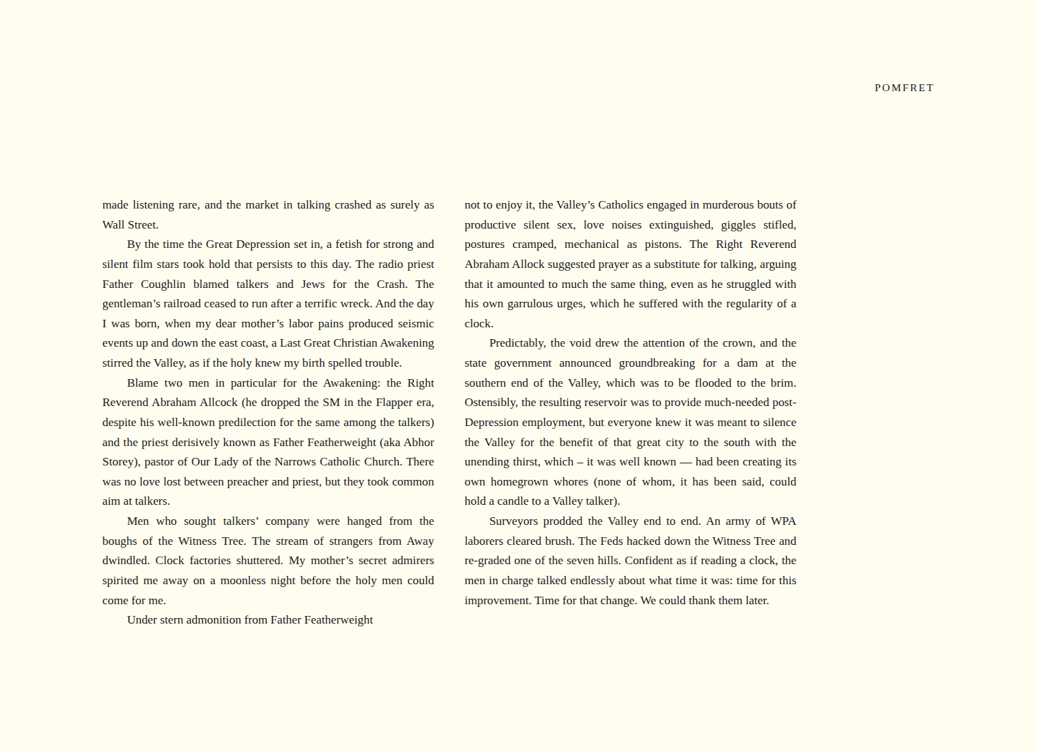Pomfret
made listening rare, and the market in talking crashed as surely as Wall Street.
By the time the Great Depression set in, a fetish for strong and silent film stars took hold that persists to this day. The radio priest Father Coughlin blamed talkers and Jews for the Crash. The gentleman’s railroad ceased to run after a terrific wreck. And the day I was born, when my dear mother’s labor pains produced seismic events up and down the east coast, a Last Great Christian Awak­ening stirred the Valley, as if the holy knew my birth spelled trouble.
Blame two men in particular for the Awakening: the Right Reverend Abraham Allcock (he dropped the SM in the Flapper era, despite his well-known predilection for the same among the talkers) and the priest derisively known as Father Featherweight (aka Abhor Storey), pas­tor of Our Lady of the Narrows Catholic Church. There was no love lost between preacher and priest, but they took common aim at talkers.
Men who sought talkers’ company were hanged from the boughs of the Witness Tree. The stream of strang­ers from Away dwindled. Clock factories shuttered. My mother’s secret admirers spirited me away on a moonless night before the holy men could come for me.
Under stern admonition from Father Featherweight
not to enjoy it, the Valley’s Catholics engaged in mur­derous bouts of productive silent sex, love noises extin­guished, giggles stifled, postures cramped, mechanical as pistons. The Right Reverend Abraham Allock suggested prayer as a substitute for talking, arguing that it amount­ed to much the same thing, even as he struggled with his own garrulous urges, which he suffered with the regu­larity of a clock.
Predictably, the void drew the attention of the crown, and the state government announced ground­breaking for a dam at the southern end of the Valley, which was to be flooded to the brim. Ostensibly, the re­sulting reservoir was to provide much-needed post-De­pression employment, but everyone knew it was meant to silence the Valley for the benefit of that great city to the south with the unending thirst, which – it was well known — had been creating its own homegrown whores (none of whom, it has been said, could hold a candle to a Valley talker).
Surveyors prodded the Valley end to end. An army of WPA laborers cleared brush. The Feds hacked down the Witness Tree and re-graded one of the seven hills. Confident as if reading a clock, the men in charge talked endlessly about what time it was: time for this improve­ment. Time for that change. We could thank them later.